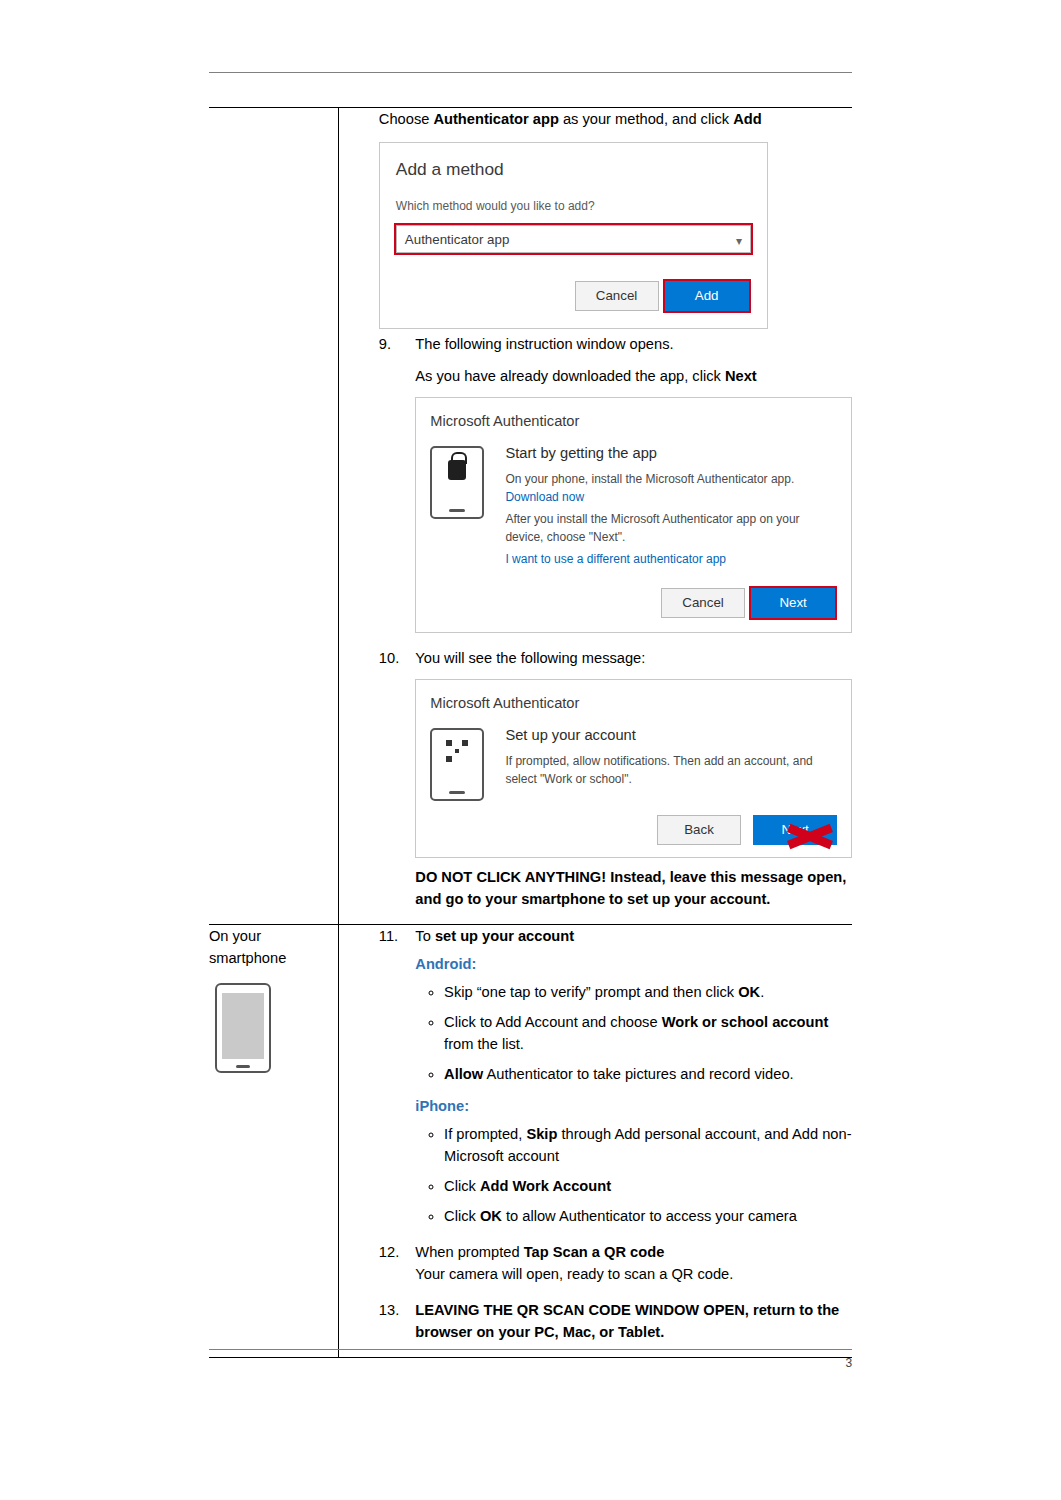| | Choose Authenticator app as your method, and click Add Add a method Which method would you like to add? Authenticator app ▾ Cancel Add 9. The following instruction window opens. As you have already downloaded the app, click Next Microsoft Authenticator Start by getting the app On your phone, install the Microsoft Authenticator app. Download now After you install the Microsoft Authenticator app on your device, choose "Next". I want to use a different authenticator app Cancel Next 10. You will see the following message: Microsoft Authenticator Set up your account If prompted, allow notifications. Then add an account, and select "Work or school". Back Next DO NOT CLICK ANYTHING! Instead, leave this message open, and go to your smartphone to set up your account. |
| On your smartphone | 11. To set up your account Android: Skip “one tap to verify” prompt and then click OK . Click to Add Account and choose Work or school account from the list. Allow Authenticator to take pictures and record video. iPhone: If prompted, Skip through Add personal account, and Add non-Microsoft account Click Add Work Account Click OK to allow Authenticator to access your camera 12. When prompted Tap Scan a QR code Your camera will open, ready to scan a QR code. 13. LEAVING THE QR SCAN CODE WINDOW OPEN, return to the browser on your PC, Mac, or Tablet. |
3